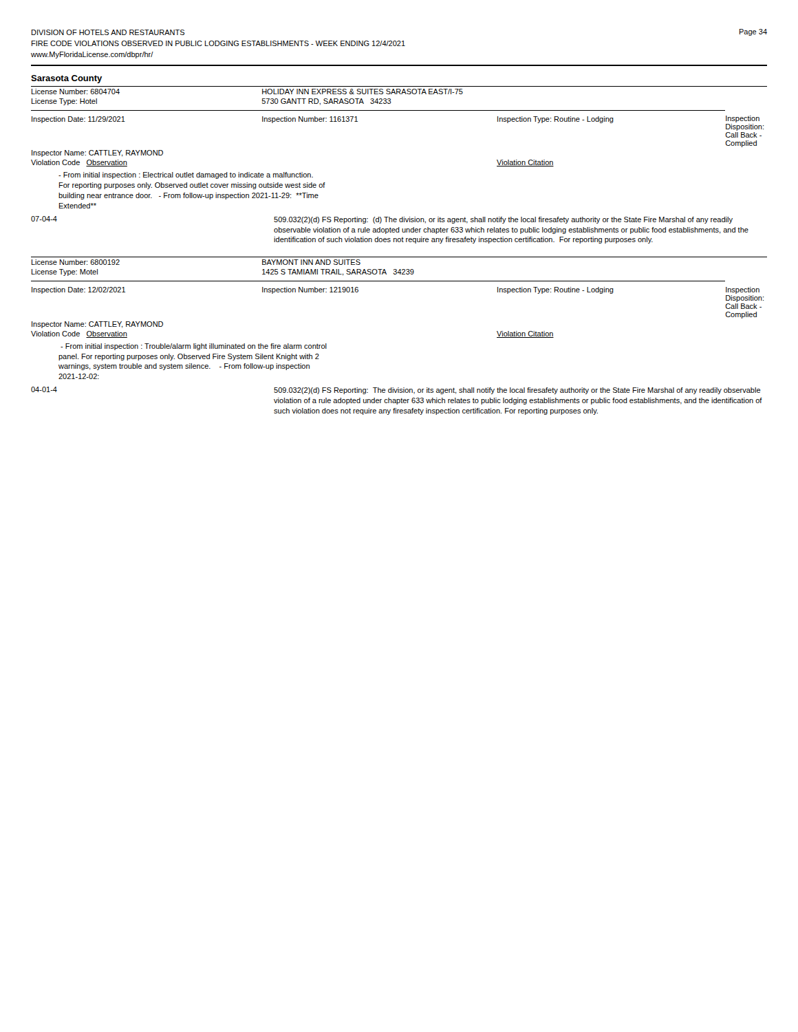Page 34
DIVISION OF HOTELS AND RESTAURANTS
FIRE CODE VIOLATIONS OBSERVED IN PUBLIC LODGING ESTABLISHMENTS - WEEK ENDING 12/4/2021
www.MyFloridaLicense.com/dbpr/hr/
Sarasota County
| License Number: 6804704 | HOLIDAY INN EXPRESS & SUITES SARASOTA EAST/I-75 |
| License Type: Hotel | 5730 GANTT RD, SARASOTA 34233 |
| Inspection Date: 11/29/2021 | Inspection Number: 1161371 | Inspection Type: Routine - Lodging | Inspection Disposition: Call Back - Complied |
| Inspector Name: CATTLEY, RAYMOND | | | |
| Violation Code Observation | | Violation Citation | |
- From initial inspection : Electrical outlet damaged to indicate a malfunction.
For reporting purposes only. Observed outlet cover missing outside west side of
building near entrance door. - From follow-up inspection 2021-11-29: **Time
Extended**
| 07-04-4 | 509.032(2)(d) FS Reporting: (d) The division, or its agent, shall notify the local firesafety authority or the State Fire Marshal of any readily observable violation of a rule adopted under chapter 633 which relates to public lodging establishments or public food establishments, and the identification of such violation does not require any firesafety inspection certification. For reporting purposes only. |
| License Number: 6800192 | BAYMONT INN AND SUITES |
| License Type: Motel | 1425 S TAMIAMI TRAIL, SARASOTA 34239 |
| Inspection Date: 12/02/2021 | Inspection Number: 1219016 | Inspection Type: Routine - Lodging | Inspection Disposition: Call Back - Complied |
| Inspector Name: CATTLEY, RAYMOND | | | |
| Violation Code Observation | | Violation Citation | |
- From initial inspection : Trouble/alarm light illuminated on the fire alarm control
panel. For reporting purposes only. Observed Fire System Silent Knight with 2
warnings, system trouble and system silence. - From follow-up inspection
2021-12-02:
| 04-01-4 | 509.032(2)(d) FS Reporting: The division, or its agent, shall notify the local firesafety authority or the State Fire Marshal of any readily observable violation of a rule adopted under chapter 633 which relates to public lodging establishments or public food establishments, and the identification of such violation does not require any firesafety inspection certification. For reporting purposes only. |